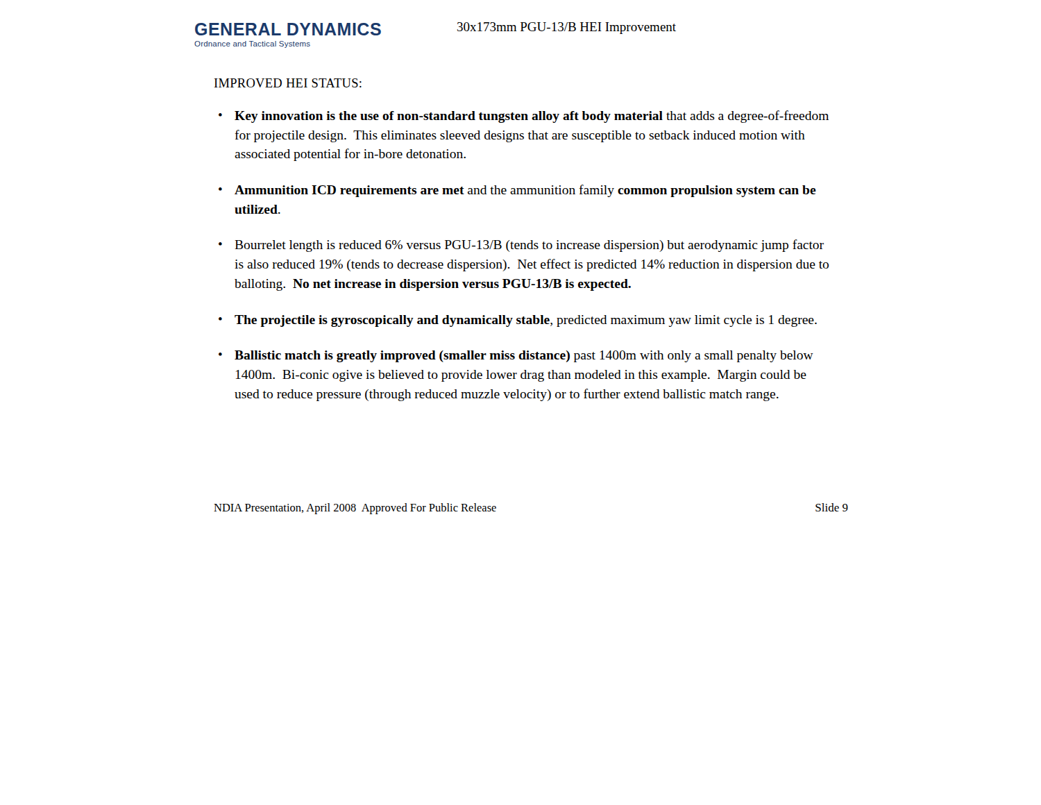GENERAL DYNAMICS
Ordnance and Tactical Systems
30x173mm PGU-13/B HEI Improvement
IMPROVED HEI STATUS:
Key innovation is the use of non-standard tungsten alloy aft body material that adds a degree-of-freedom for projectile design. This eliminates sleeved designs that are susceptible to setback induced motion with associated potential for in-bore detonation.
Ammunition ICD requirements are met and the ammunition family common propulsion system can be utilized.
Bourrelet length is reduced 6% versus PGU-13/B (tends to increase dispersion) but aerodynamic jump factor is also reduced 19% (tends to decrease dispersion). Net effect is predicted 14% reduction in dispersion due to balloting. No net increase in dispersion versus PGU-13/B is expected.
The projectile is gyroscopically and dynamically stable, predicted maximum yaw limit cycle is 1 degree.
Ballistic match is greatly improved (smaller miss distance) past 1400m with only a small penalty below 1400m. Bi-conic ogive is believed to provide lower drag than modeled in this example. Margin could be used to reduce pressure (through reduced muzzle velocity) or to further extend ballistic match range.
NDIA Presentation, April 2008 Approved For Public Release Slide 9